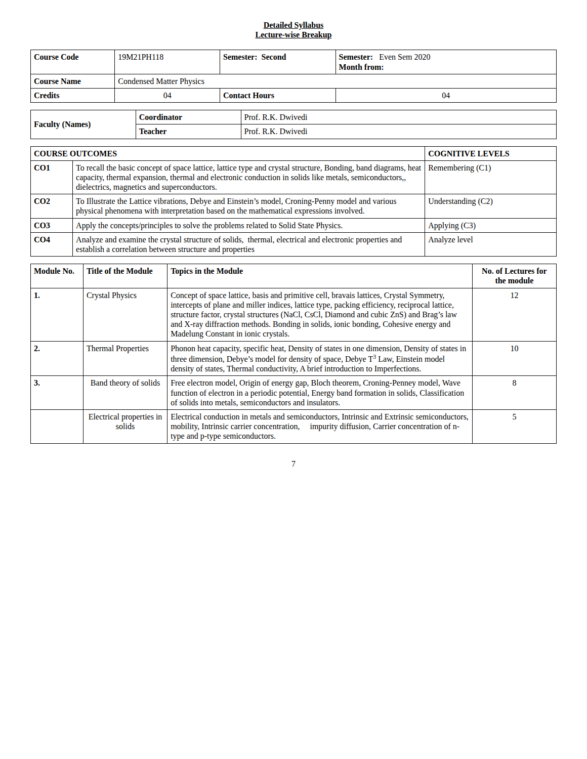Detailed Syllabus
Lecture-wise Breakup
| Course Code | 19M21PH118 | Semester: Second | Semester: Even Sem 2020 Month from: |
| Course Name | Condensed Matter Physics |
| Credits | 04 | Contact Hours | 04 |
| Faculty (Names) | Coordinator | Prof. R.K. Dwivedi |
| Teacher | Prof. R.K. Dwivedi |
| COURSE OUTCOMES | COGNITIVE LEVELS |
| CO1 | To recall the basic concept of space lattice, lattice type and crystal structure, Bonding, band diagrams, heat capacity, thermal expansion, thermal and electronic conduction in solids like metals, semiconductors,, dielectrics, magnetics and superconductors. | Remembering (C1) |
| CO2 | To Illustrate the Lattice vibrations, Debye and Einstein’s model, Croning-Penny model and various physical phenomena with interpretation based on the mathematical expressions involved. | Understanding (C2) |
| CO3 | Apply the concepts/principles to solve the problems related to Solid State Physics. | Applying (C3) |
| CO4 | Analyze and examine the crystal structure of solids, thermal, electrical and electronic properties and establish a correlation between structure and properties | Analyze level |
| Module No. | Title of the Module | Topics in the Module | No. of Lectures for the module |
| 1. | Crystal Physics | Concept of space lattice, basis and primitive cell, bravais lattices, Crystal Symmetry, intercepts of plane and miller indices, lattice type, packing efficiency, reciprocal lattice, structure factor, crystal structures (NaCl, CsCl, Diamond and cubic ZnS) and Brag’s law and X-ray diffraction methods. Bonding in solids, ionic bonding, Cohesive energy and Madelung Constant in ionic crystals. | 12 |
| 2. | Thermal Properties | Phonon heat capacity, specific heat, Density of states in one dimension, Density of states in three dimension, Debye’s model for density of space, Debye T 3 Law, Einstein model density of states, Thermal conductivity, A brief introduction to Imperfections. | 10 |
| 3. | Band theory of solids | Free electron model, Origin of energy gap, Bloch theorem, Croning-Penney model, Wave function of electron in a periodic potential, Energy band formation in solids, Classification of solids into metals, semiconductors and insulators. | 8 |
| | Electrical properties in solids | Electrical conduction in metals and semiconductors, Intrinsic and Extrinsic semiconductors, mobility, Intrinsic carrier concentration, impurity diffusion, Carrier concentration of n-type and p-type semiconductors. | 5 |
7